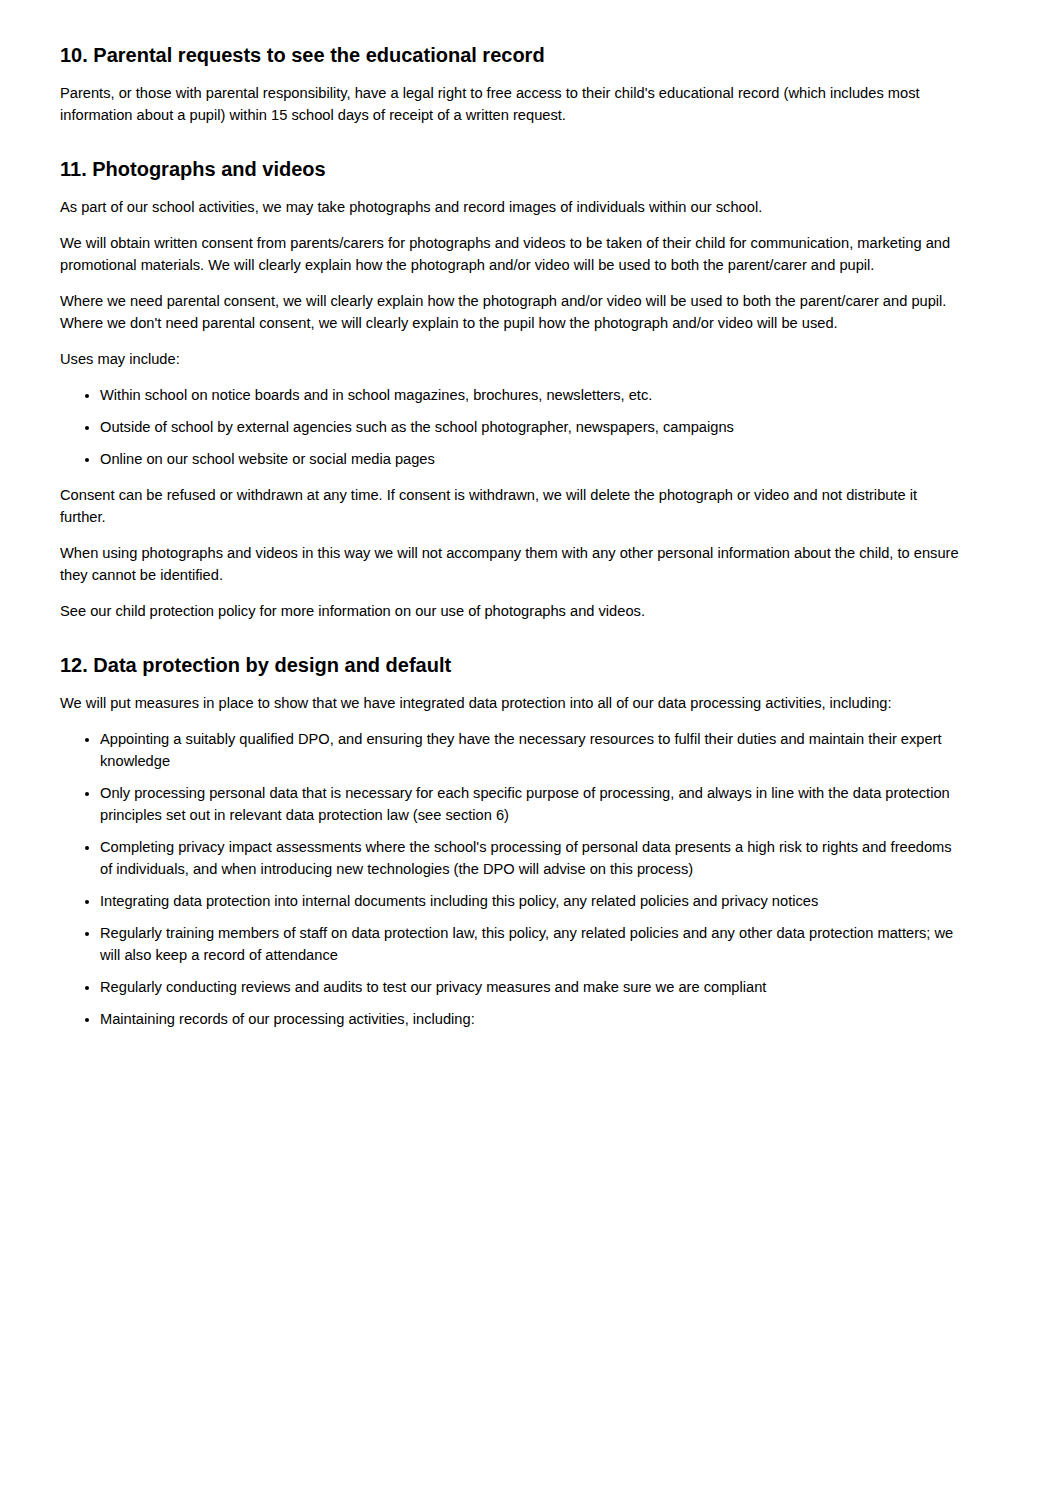10. Parental requests to see the educational record
Parents, or those with parental responsibility, have a legal right to free access to their child's educational record (which includes most information about a pupil) within 15 school days of receipt of a written request.
11. Photographs and videos
As part of our school activities, we may take photographs and record images of individuals within our school.
We will obtain written consent from parents/carers for photographs and videos to be taken of their child for communication, marketing and promotional materials. We will clearly explain how the photograph and/or video will be used to both the parent/carer and pupil.
Where we need parental consent, we will clearly explain how the photograph and/or video will be used to both the parent/carer and pupil. Where we don't need parental consent, we will clearly explain to the pupil how the photograph and/or video will be used.
Uses may include:
Within school on notice boards and in school magazines, brochures, newsletters, etc.
Outside of school by external agencies such as the school photographer, newspapers, campaigns
Online on our school website or social media pages
Consent can be refused or withdrawn at any time. If consent is withdrawn, we will delete the photograph or video and not distribute it further.
When using photographs and videos in this way we will not accompany them with any other personal information about the child, to ensure they cannot be identified.
See our child protection policy for more information on our use of photographs and videos.
12. Data protection by design and default
We will put measures in place to show that we have integrated data protection into all of our data processing activities, including:
Appointing a suitably qualified DPO, and ensuring they have the necessary resources to fulfil their duties and maintain their expert knowledge
Only processing personal data that is necessary for each specific purpose of processing, and always in line with the data protection principles set out in relevant data protection law (see section 6)
Completing privacy impact assessments where the school's processing of personal data presents a high risk to rights and freedoms of individuals, and when introducing new technologies (the DPO will advise on this process)
Integrating data protection into internal documents including this policy, any related policies and privacy notices
Regularly training members of staff on data protection law, this policy, any related policies and any other data protection matters; we will also keep a record of attendance
Regularly conducting reviews and audits to test our privacy measures and make sure we are compliant
Maintaining records of our processing activities, including: